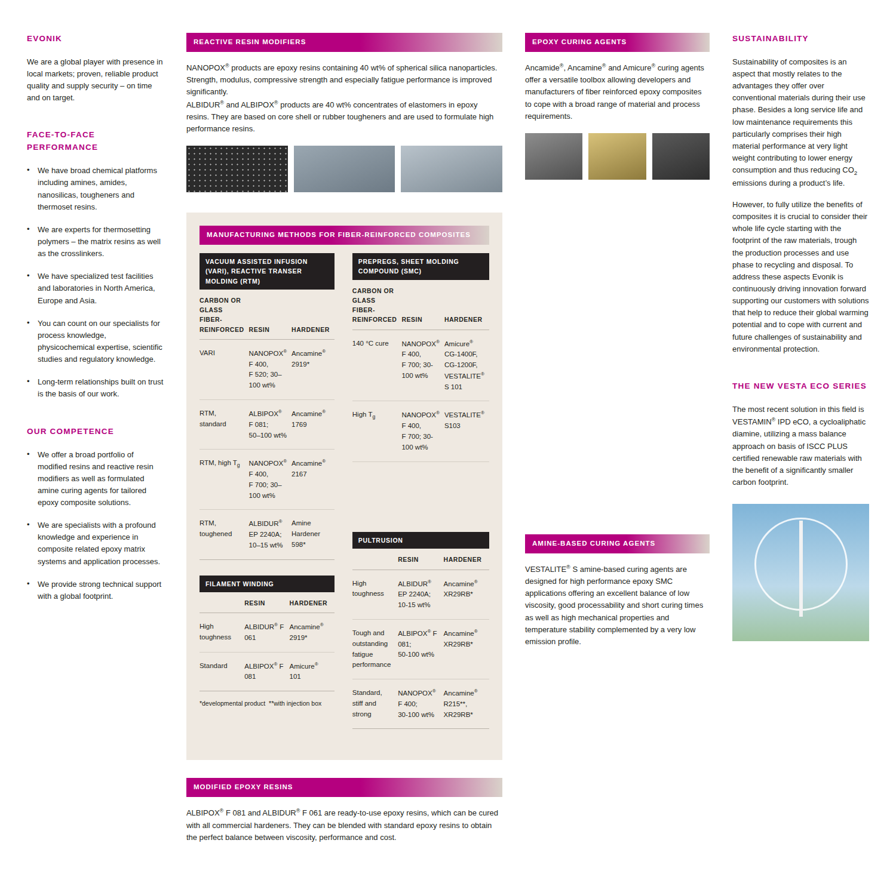Evonik
We are a global player with presence in local markets; proven, reliable product quality and supply security – on time and on target.
Face-to-face performance
We have broad chemical platforms including amines, amides, nanosilicas, tougheners and thermoset resins.
We are experts for thermosetting polymers – the matrix resins as well as the crosslinkers.
We have specialized test facilities and laboratories in North America, Europe and Asia.
You can count on our specialists for process knowledge, physicochemical expertise, scientific studies and regulatory knowledge.
Long-term relationships built on trust is the basis of our work.
Our competence
We offer a broad portfolio of modified resins and reactive resin modifiers as well as formulated amine curing agents for tailored epoxy composite solutions.
We are specialists with a profound knowledge and experience in composite related epoxy matrix systems and application processes.
We provide strong technical support with a global footprint.
Reactive resin modifiers
NANOPOX® products are epoxy resins containing 40 wt% of spherical silica nanoparticles. Strength, modulus, compressive strength and especially fatigue performance is improved significantly.
ALBIDUR® and ALBIPOX® products are 40 wt% concentrates of elastomers in epoxy resins. They are based on core shell or rubber tougheners and are used to formulate high performance resins.
Manufacturing methods for fiber-reinforced composites
Vacuum assisted infusion (VARI), reactive transer molding (RTM)
| Carbon or glass fiber-reinforced | Resin | Hardener |
| --- | --- | --- |
| VARI | NANOPOX ® F 400, F 520; 30–100 wt% | Ancamine ® 2919* |
| RTM, standard | ALBIPOX ® F 081; 50–100 wt% | Ancamine ® 1769 |
| RTM, high T g | NANOPOX ® F 400, F 700; 30–100 wt% | Ancamine ® 2167 |
| RTM, toughened | ALBIDUR ® EP 2240A; 10–15 wt% | Amine Hardener 598* |
Filament winding
| | Resin | Hardener |
| --- | --- | --- |
| High toughness | ALBIDUR ® F 061 | Ancamine ® 2919* |
| Standard | ALBIPOX ® F 081 | Amicure ® 101 |
*developmental product **with injection box
Prepregs, sheet molding compound (SMC)
| Carbon or glass fiber-reinforced | Resin | Hardener |
| --- | --- | --- |
| 140 °C cure | NANOPOX ® F 400, F 700; 30-100 wt% | Amicure ® CG-1400F, CG-1200F, VESTALITE ® S 101 |
| High T g | NANOPOX ® F 400, F 700; 30-100 wt% | VESTALITE ® S103 |
Pultrusion
| | Resin | Hardener |
| --- | --- | --- |
| High toughness | ALBIDUR ® EP 2240A; 10-15 wt% | Ancamine ® XR29RB* |
| Tough and outstanding fatigue performance | ALBIPOX ® F 081; 50-100 wt% | Ancamine ® XR29RB* |
| Standard, stiff and strong | NANOPOX ® F 400; 30-100 wt% | Ancamine ® R215**, XR29RB* |
Modified epoxy resins
ALBIPOX® F 081 and ALBIDUR® F 061 are ready-to-use epoxy resins, which can be cured with all commercial hardeners. They can be blended with standard epoxy resins to obtain the perfect balance between viscosity, performance and cost.
Epoxy curing agents
Ancamide®, Ancamine® and Amicure® curing agents offer a versatile toolbox allowing developers and manufacturers of fiber reinforced epoxy composites to cope with a broad range of material and process requirements.
Amine-based curing agents
VESTALITE® S amine-based curing agents are designed for high performance epoxy SMC applications offering an excellent balance of low viscosity, good processability and short curing times as well as high mechanical properties and temperature stability complemented by a very low emission profile.
Sustainability
Sustainability of composites is an aspect that mostly relates to the advantages they offer over conventional materials during their use phase. Besides a long service life and low maintenance requirements this particularly comprises their high material performance at very light weight contributing to lower energy consumption and thus reducing CO2 emissions during a product’s life.
However, to fully utilize the benefits of composites it is crucial to consider their whole life cycle starting with the footprint of the raw materials, trough the production processes and use phase to recycling and disposal. To address these aspects Evonik is continuously driving innovation forward supporting our customers with solutions that help to reduce their global warming potential and to cope with current and future challenges of sustainability and environmental protection.
The new Vesta eco series
The most recent solution in this field is VESTAMIN® IPD eCO, a cycloaliphatic diamine, utilizing a mass balance approach on basis of ISCC PLUS certified renewable raw materials with the benefit of a significantly smaller carbon footprint.